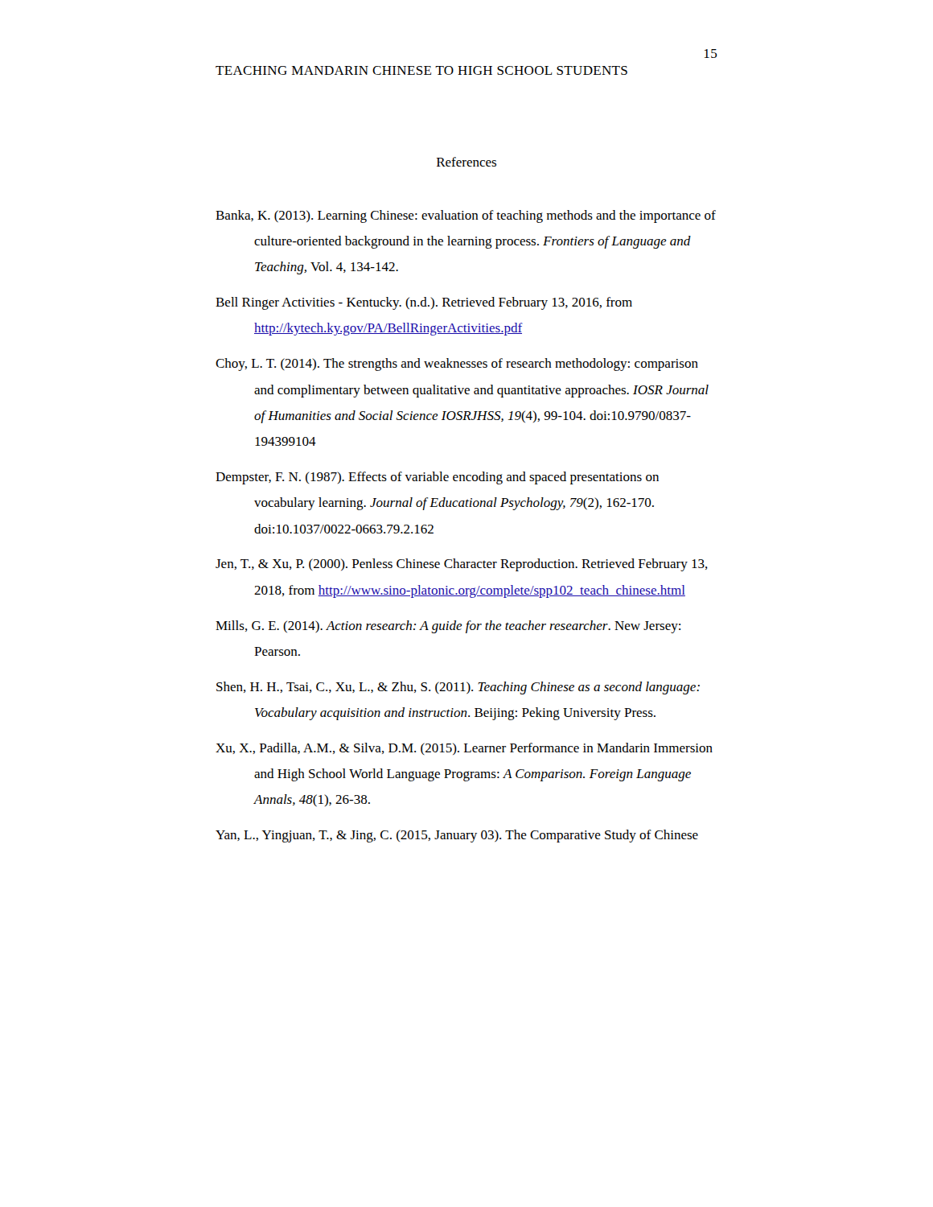TEACHING MANDARIN CHINESE TO HIGH SCHOOL STUDENTS 15
References
Banka, K. (2013). Learning Chinese: evaluation of teaching methods and the importance of culture-oriented background in the learning process. Frontiers of Language and Teaching, Vol. 4, 134-142.
Bell Ringer Activities - Kentucky. (n.d.). Retrieved February 13, 2016, from http://kytech.ky.gov/PA/BellRingerActivities.pdf
Choy, L. T. (2014). The strengths and weaknesses of research methodology: comparison and complimentary between qualitative and quantitative approaches. IOSR Journal of Humanities and Social Science IOSRJHSS, 19(4), 99-104. doi:10.9790/0837-194399104
Dempster, F. N. (1987). Effects of variable encoding and spaced presentations on vocabulary learning. Journal of Educational Psychology, 79(2), 162-170. doi:10.1037/0022-0663.79.2.162
Jen, T., & Xu, P. (2000). Penless Chinese Character Reproduction. Retrieved February 13, 2018, from http://www.sino-platonic.org/complete/spp102_teach_chinese.html
Mills, G. E. (2014). Action research: A guide for the teacher researcher. New Jersey: Pearson.
Shen, H. H., Tsai, C., Xu, L., & Zhu, S. (2011). Teaching Chinese as a second language: Vocabulary acquisition and instruction. Beijing: Peking University Press.
Xu, X., Padilla, A.M., & Silva, D.M. (2015). Learner Performance in Mandarin Immersion and High School World Language Programs: A Comparison. Foreign Language Annals, 48(1), 26-38.
Yan, L., Yingjuan, T., & Jing, C. (2015, January 03). The Comparative Study of Chinese